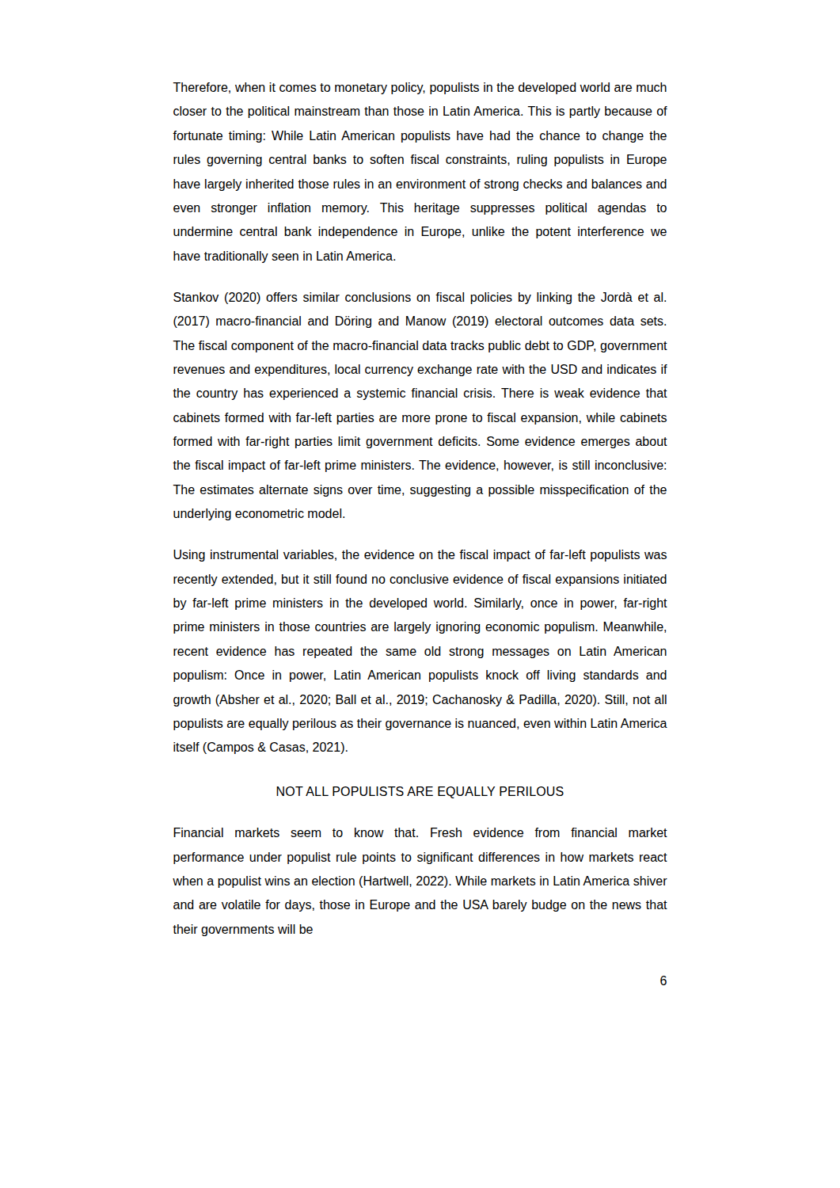Therefore, when it comes to monetary policy, populists in the developed world are much closer to the political mainstream than those in Latin America. This is partly because of fortunate timing: While Latin American populists have had the chance to change the rules governing central banks to soften fiscal constraints, ruling populists in Europe have largely inherited those rules in an environment of strong checks and balances and even stronger inflation memory. This heritage suppresses political agendas to undermine central bank independence in Europe, unlike the potent interference we have traditionally seen in Latin America.
Stankov (2020) offers similar conclusions on fiscal policies by linking the Jordà et al. (2017) macro-financial and Döring and Manow (2019) electoral outcomes data sets. The fiscal component of the macro-financial data tracks public debt to GDP, government revenues and expenditures, local currency exchange rate with the USD and indicates if the country has experienced a systemic financial crisis. There is weak evidence that cabinets formed with far-left parties are more prone to fiscal expansion, while cabinets formed with far-right parties limit government deficits. Some evidence emerges about the fiscal impact of far-left prime ministers. The evidence, however, is still inconclusive: The estimates alternate signs over time, suggesting a possible misspecification of the underlying econometric model.
Using instrumental variables, the evidence on the fiscal impact of far-left populists was recently extended, but it still found no conclusive evidence of fiscal expansions initiated by far-left prime ministers in the developed world. Similarly, once in power, far-right prime ministers in those countries are largely ignoring economic populism. Meanwhile, recent evidence has repeated the same old strong messages on Latin American populism: Once in power, Latin American populists knock off living standards and growth (Absher et al., 2020; Ball et al., 2019; Cachanosky & Padilla, 2020). Still, not all populists are equally perilous as their governance is nuanced, even within Latin America itself (Campos & Casas, 2021).
NOT ALL POPULISTS ARE EQUALLY PERILOUS
Financial markets seem to know that. Fresh evidence from financial market performance under populist rule points to significant differences in how markets react when a populist wins an election (Hartwell, 2022). While markets in Latin America shiver and are volatile for days, those in Europe and the USA barely budge on the news that their governments will be
6